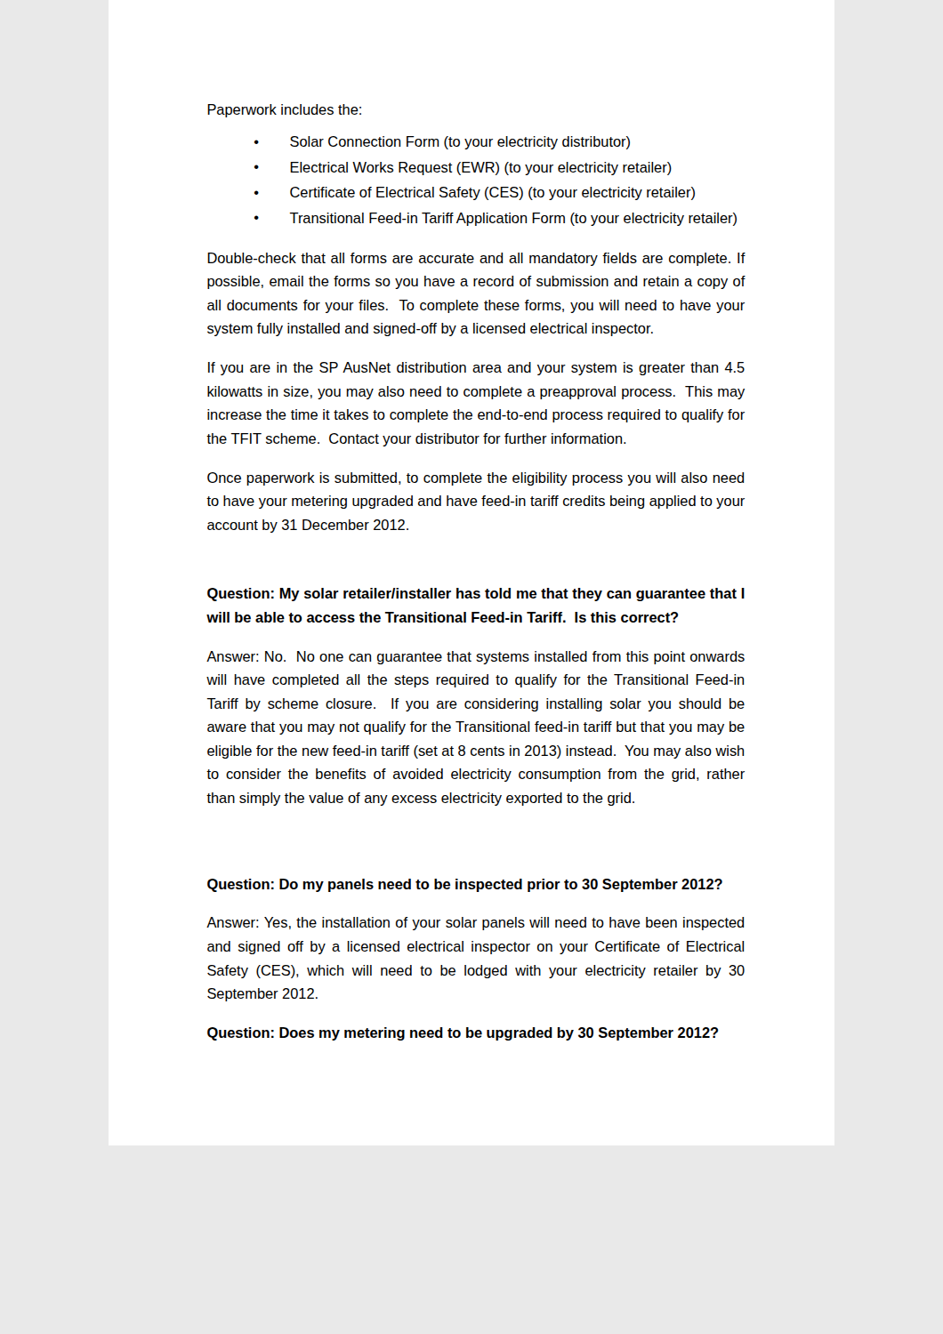Paperwork includes the:
Solar Connection Form (to your electricity distributor)
Electrical Works Request (EWR) (to your electricity retailer)
Certificate of Electrical Safety (CES) (to your electricity retailer)
Transitional Feed-in Tariff Application Form (to your electricity retailer)
Double-check that all forms are accurate and all mandatory fields are complete. If possible, email the forms so you have a record of submission and retain a copy of all documents for your files. To complete these forms, you will need to have your system fully installed and signed-off by a licensed electrical inspector.
If you are in the SP AusNet distribution area and your system is greater than 4.5 kilowatts in size, you may also need to complete a preapproval process. This may increase the time it takes to complete the end-to-end process required to qualify for the TFIT scheme. Contact your distributor for further information.
Once paperwork is submitted, to complete the eligibility process you will also need to have your metering upgraded and have feed-in tariff credits being applied to your account by 31 December 2012.
Question: My solar retailer/installer has told me that they can guarantee that I will be able to access the Transitional Feed-in Tariff. Is this correct?
Answer: No. No one can guarantee that systems installed from this point onwards will have completed all the steps required to qualify for the Transitional Feed-in Tariff by scheme closure. If you are considering installing solar you should be aware that you may not qualify for the Transitional feed-in tariff but that you may be eligible for the new feed-in tariff (set at 8 cents in 2013) instead. You may also wish to consider the benefits of avoided electricity consumption from the grid, rather than simply the value of any excess electricity exported to the grid.
Question: Do my panels need to be inspected prior to 30 September 2012?
Answer: Yes, the installation of your solar panels will need to have been inspected and signed off by a licensed electrical inspector on your Certificate of Electrical Safety (CES), which will need to be lodged with your electricity retailer by 30 September 2012.
Question: Does my metering need to be upgraded by 30 September 2012?